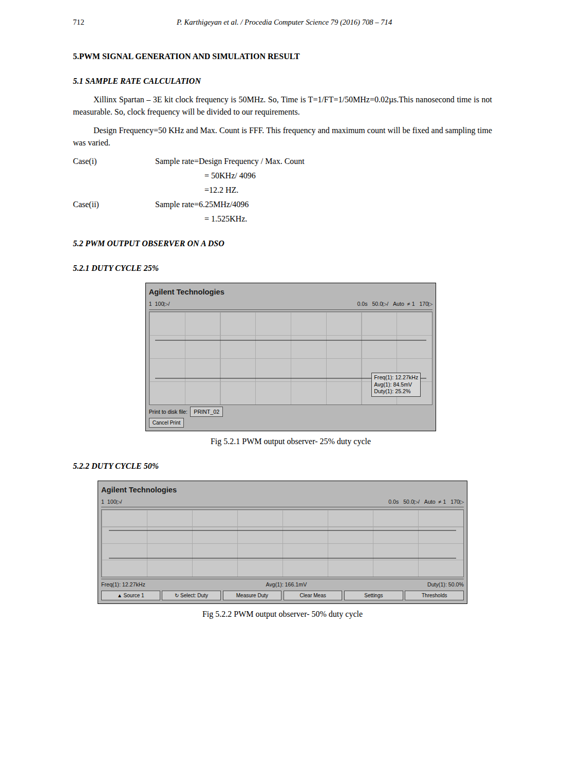712 P. Karthigeyan et al. / Procedia Computer Science 79 (2016) 708 – 714
5.PWM SIGNAL GENERATION AND SIMULATION RESULT
5.1 SAMPLE RATE CALCULATION
Xillinx Spartan – 3E kit clock frequency is 50MHz. So, Time is T=1/FT=1/50MHz=0.02µs.This nanosecond time is not measurable. So, clock frequency will be divided to our requirements.
Design Frequency=50 KHz and Max. Count is FFF. This frequency and maximum count will be fixed and sampling time was varied.
Case(i) Sample rate=Design Frequency / Max. Count
= 50KHz/ 4096
=12.2 HZ.
Case(ii) Sample rate=6.25MHz/4096
= 1.525KHz.
5.2 PWM OUTPUT OBSERVER ON A DSO
5.2.1 DUTY CYCLE 25%
Agilent Technologies
1 100▷/ 0.0s 50.0▷/ Auto ≠ 1 170▷
Freq(1): 12.27kHz
Avg(1): 84.5mV
Duty(1): 25.2%
Print to disk file: PRINT_02
Cancel Print
Fig 5.2.1 PWM output observer- 25% duty cycle
5.2.2 DUTY CYCLE 50%
Agilent Technologies
1 100▷/ 0.0s 50.0▷/ Auto ≠ 1 170▷
Freq(1): 12.27kHz Avg(1): 166.1mV Duty(1): 50.0%
▲ Source 1 ↻ Select: Duty Measure Duty Clear Meas Settings Thresholds
Fig 5.2.2 PWM output observer- 50% duty cycle